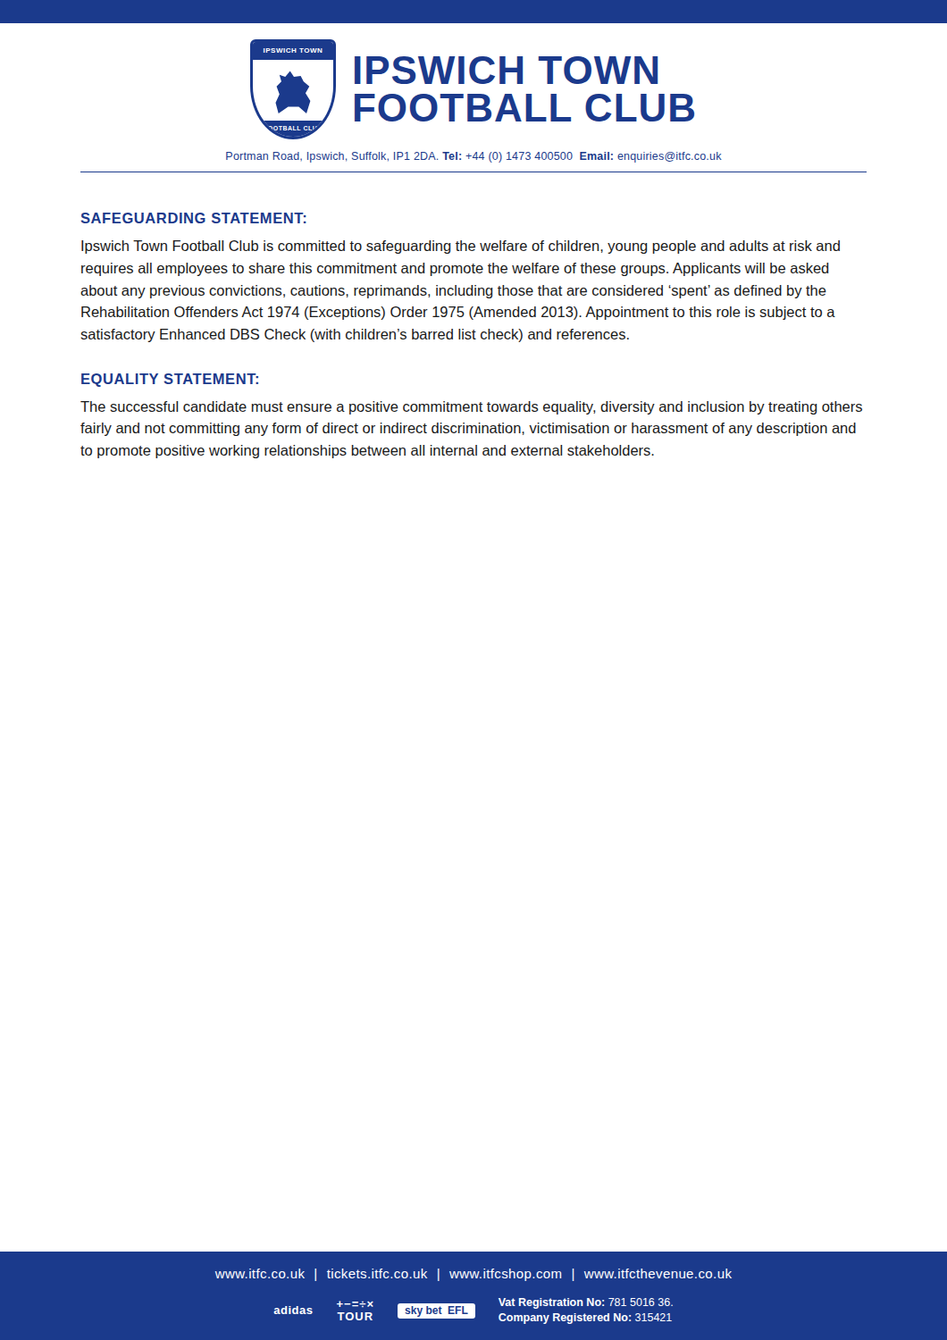IPSWICH TOWN
FOOTBALL CLUB
Ipswich Town
Football Club
Portman Road, Ipswich, Suffolk, IP1 2DA. Tel: +44 (0) 1473 400500 Email: enquiries@itfc.co.uk
Safeguarding Statement:
Ipswich Town Football Club is committed to safeguarding the welfare of children, young people and adults at risk and requires all employees to share this commitment and promote the welfare of these groups. Applicants will be asked about any previous convictions, cautions, reprimands, including those that are considered ‘spent’ as defined by the Rehabilitation Offenders Act 1974 (Exceptions) Order 1975 (Amended 2013). Appointment to this role is subject to a satisfactory Enhanced DBS Check (with children’s barred list check) and references.
Equality Statement:
The successful candidate must ensure a positive commitment towards equality, diversity and inclusion by treating others fairly and not committing any form of direct or indirect discrimination, victimisation or harassment of any description and to promote positive working relationships between all internal and external stakeholders.
www.itfc.co.uk|tickets.itfc.co.uk|www.itfcshop.com|www.itfcthevenue.co.uk
adidas
+−=÷×
TOUR
sky bet EFL
Vat Registration No: 781 5016 36.
Company Registered No: 315421